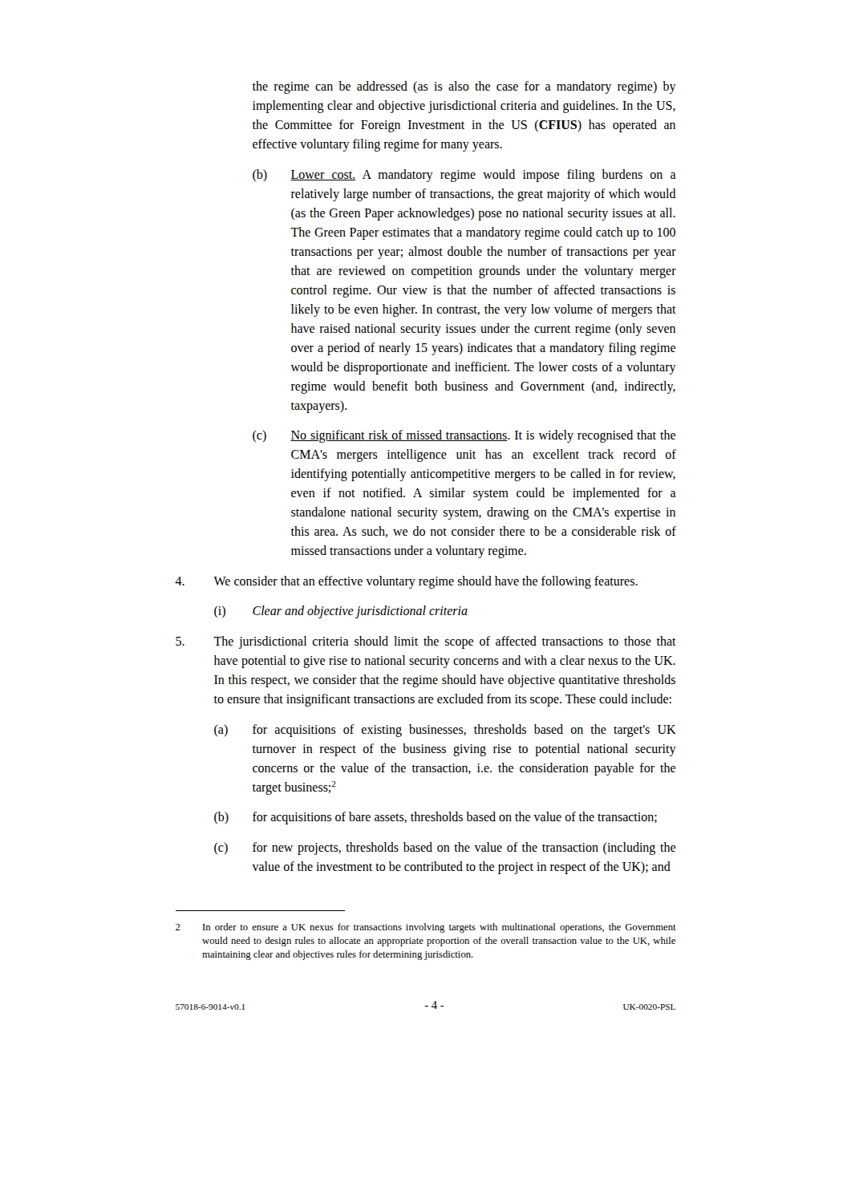the regime can be addressed (as is also the case for a mandatory regime) by implementing clear and objective jurisdictional criteria and guidelines. In the US, the Committee for Foreign Investment in the US (CFIUS) has operated an effective voluntary filing regime for many years.
(b)
Lower cost. A mandatory regime would impose filing burdens on a relatively large number of transactions, the great majority of which would (as the Green Paper acknowledges) pose no national security issues at all. The Green Paper estimates that a mandatory regime could catch up to 100 transactions per year; almost double the number of transactions per year that are reviewed on competition grounds under the voluntary merger control regime. Our view is that the number of affected transactions is likely to be even higher. In contrast, the very low volume of mergers that have raised national security issues under the current regime (only seven over a period of nearly 15 years) indicates that a mandatory filing regime would be disproportionate and inefficient. The lower costs of a voluntary regime would benefit both business and Government (and, indirectly, taxpayers).
(c)
No significant risk of missed transactions. It is widely recognised that the CMA's mergers intelligence unit has an excellent track record of identifying potentially anticompetitive mergers to be called in for review, even if not notified. A similar system could be implemented for a standalone national security system, drawing on the CMA's expertise in this area. As such, we do not consider there to be a considerable risk of missed transactions under a voluntary regime.
4.
We consider that an effective voluntary regime should have the following features.
(i)
Clear and objective jurisdictional criteria
5.
The jurisdictional criteria should limit the scope of affected transactions to those that have potential to give rise to national security concerns and with a clear nexus to the UK. In this respect, we consider that the regime should have objective quantitative thresholds to ensure that insignificant transactions are excluded from its scope. These could include:
(a)
for acquisitions of existing businesses, thresholds based on the target's UK turnover in respect of the business giving rise to potential national security concerns or the value of the transaction, i.e. the consideration payable for the target business;2
(b)
for acquisitions of bare assets, thresholds based on the value of the transaction;
(c)
for new projects, thresholds based on the value of the transaction (including the value of the investment to be contributed to the project in respect of the UK); and
2
In order to ensure a UK nexus for transactions involving targets with multinational operations, the Government would need to design rules to allocate an appropriate proportion of the overall transaction value to the UK, while maintaining clear and objectives rules for determining jurisdiction.
57018-6-9014-v0.1
- 4 -
UK-0020-PSL